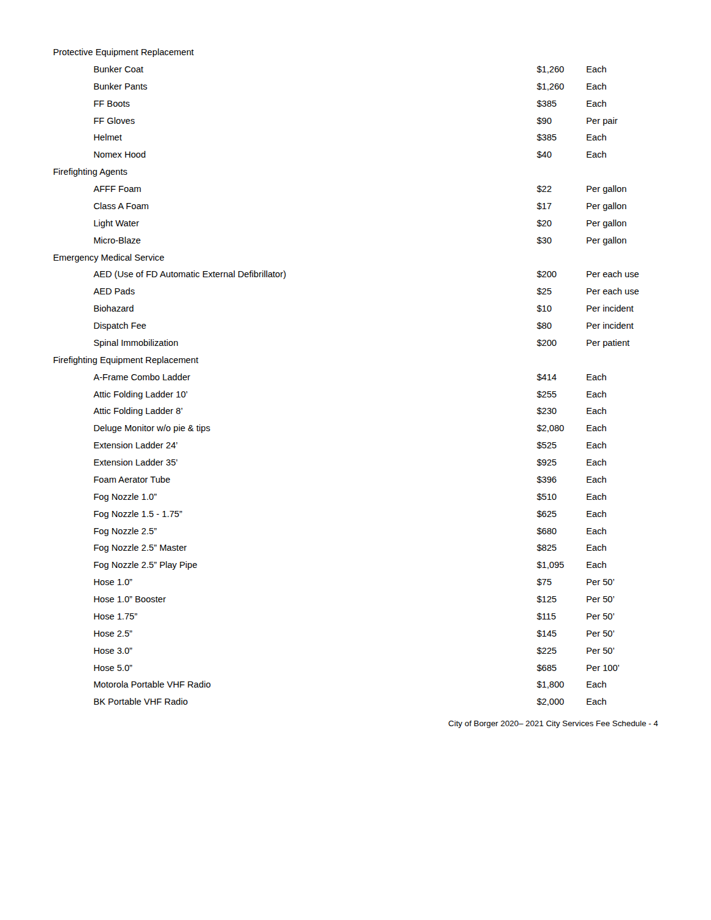| Protective Equipment Replacement |
| Bunker Coat | $1,260 | Each |
| Bunker Pants | $1,260 | Each |
| FF Boots | $385 | Each |
| FF Gloves | $90 | Per pair |
| Helmet | $385 | Each |
| Nomex Hood | $40 | Each |
| Firefighting Agents |
| AFFF Foam | $22 | Per gallon |
| Class A Foam | $17 | Per gallon |
| Light Water | $20 | Per gallon |
| Micro-Blaze | $30 | Per gallon |
| Emergency Medical Service |
| AED (Use of FD Automatic External Defibrillator) | $200 | Per each use |
| AED Pads | $25 | Per each use |
| Biohazard | $10 | Per incident |
| Dispatch Fee | $80 | Per incident |
| Spinal Immobilization | $200 | Per patient |
| Firefighting Equipment Replacement |
| A-Frame Combo Ladder | $414 | Each |
| Attic Folding Ladder 10’ | $255 | Each |
| Attic Folding Ladder 8’ | $230 | Each |
| Deluge Monitor w/o pie & tips | $2,080 | Each |
| Extension Ladder 24’ | $525 | Each |
| Extension Ladder 35’ | $925 | Each |
| Foam Aerator Tube | $396 | Each |
| Fog Nozzle 1.0” | $510 | Each |
| Fog Nozzle 1.5 - 1.75” | $625 | Each |
| Fog Nozzle 2.5” | $680 | Each |
| Fog Nozzle 2.5” Master | $825 | Each |
| Fog Nozzle 2.5” Play Pipe | $1,095 | Each |
| Hose 1.0” | $75 | Per 50’ |
| Hose 1.0” Booster | $125 | Per 50’ |
| Hose 1.75” | $115 | Per 50’ |
| Hose 2.5” | $145 | Per 50’ |
| Hose 3.0” | $225 | Per 50’ |
| Hose 5.0” | $685 | Per 100’ |
| Motorola Portable VHF Radio | $1,800 | Each |
| BK Portable VHF Radio | $2,000 | Each |
City of Borger 2020– 2021 City Services Fee Schedule - 4